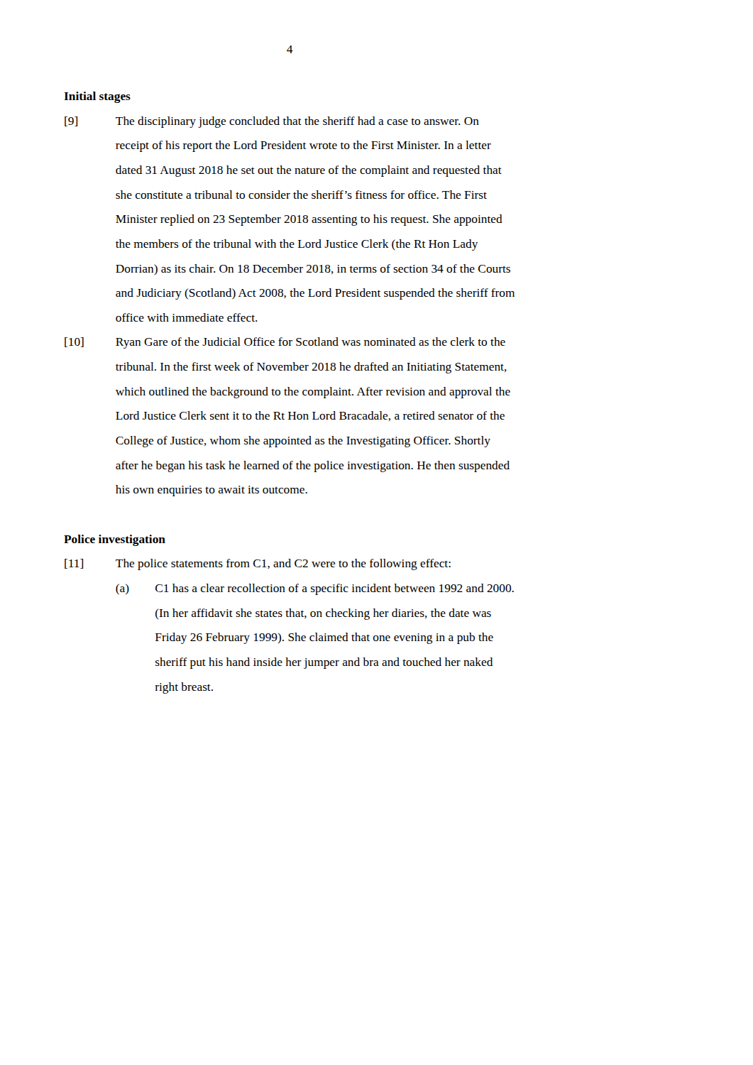4
Initial stages
[9] The disciplinary judge concluded that the sheriff had a case to answer. On receipt of his report the Lord President wrote to the First Minister. In a letter dated 31 August 2018 he set out the nature of the complaint and requested that she constitute a tribunal to consider the sheriff’s fitness for office. The First Minister replied on 23 September 2018 assenting to his request. She appointed the members of the tribunal with the Lord Justice Clerk (the Rt Hon Lady Dorrian) as its chair. On 18 December 2018, in terms of section 34 of the Courts and Judiciary (Scotland) Act 2008, the Lord President suspended the sheriff from office with immediate effect.
[10] Ryan Gare of the Judicial Office for Scotland was nominated as the clerk to the tribunal. In the first week of November 2018 he drafted an Initiating Statement, which outlined the background to the complaint. After revision and approval the Lord Justice Clerk sent it to the Rt Hon Lord Bracadale, a retired senator of the College of Justice, whom she appointed as the Investigating Officer. Shortly after he began his task he learned of the police investigation. He then suspended his own enquiries to await its outcome.
Police investigation
[11] The police statements from C1, and C2 were to the following effect:
(a) C1 has a clear recollection of a specific incident between 1992 and 2000. (In her affidavit she states that, on checking her diaries, the date was Friday 26 February 1999). She claimed that one evening in a pub the sheriff put his hand inside her jumper and bra and touched her naked right breast.